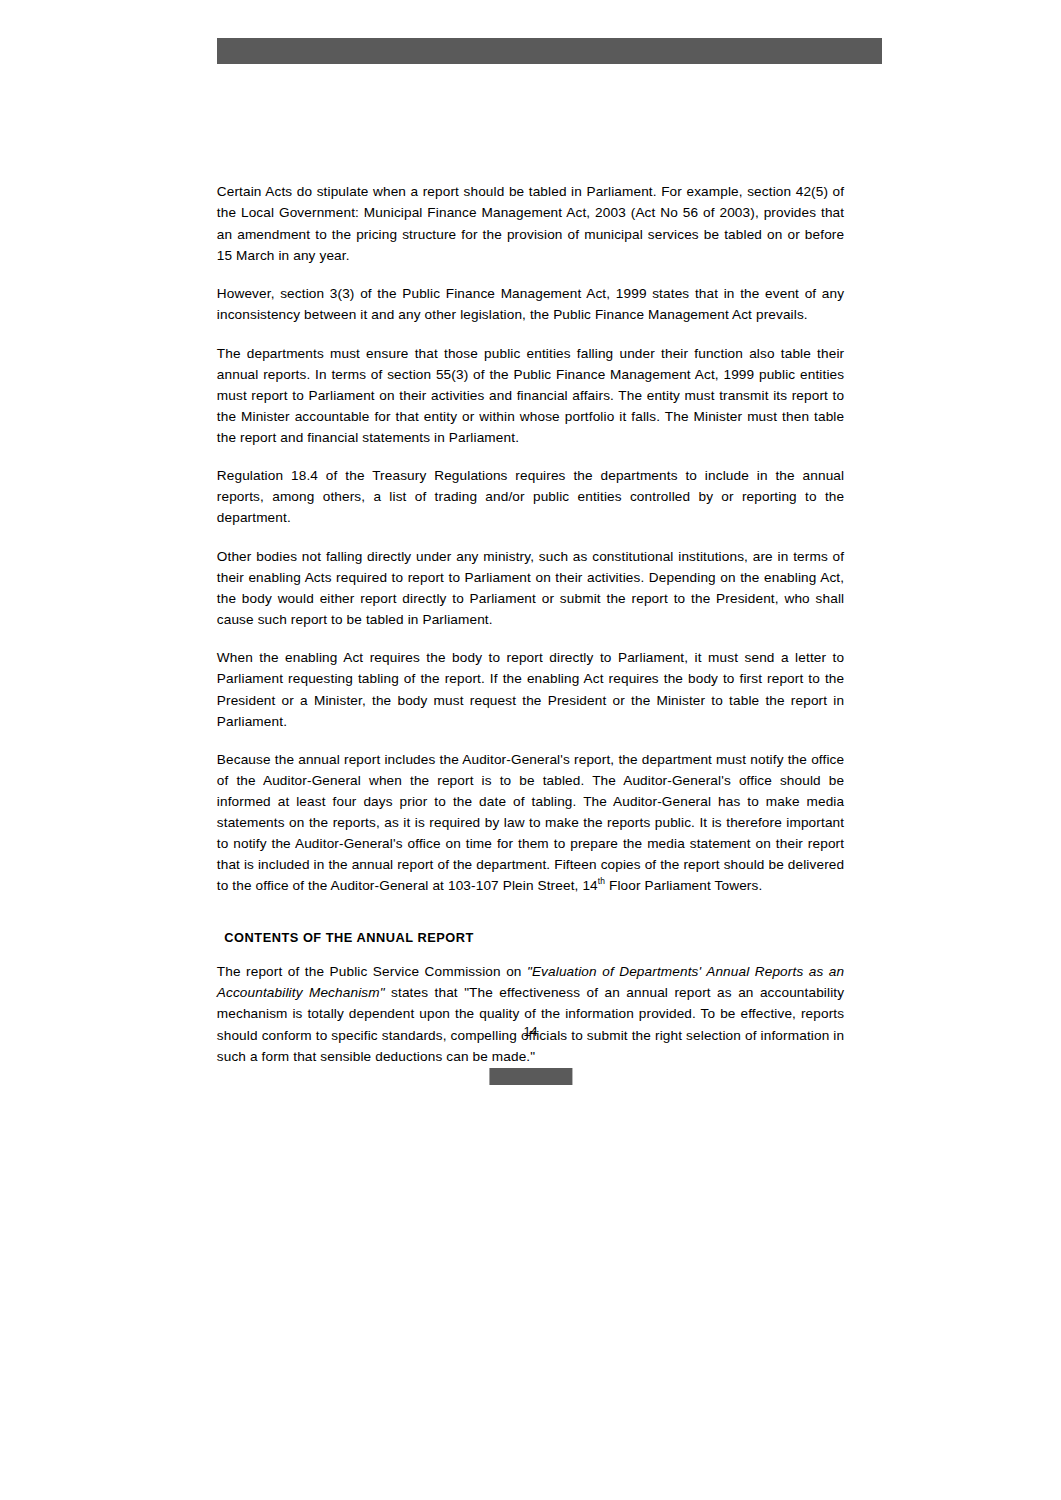Certain Acts do stipulate when a report should be tabled in Parliament. For example, section 42(5) of the Local Government: Municipal Finance Management Act, 2003 (Act No 56 of 2003), provides that an amendment to the pricing structure for the provision of municipal services be tabled on or before 15 March in any year.
However, section 3(3) of the Public Finance Management Act, 1999 states that in the event of any inconsistency between it and any other legislation, the Public Finance Management Act prevails.
The departments must ensure that those public entities falling under their function also table their annual reports. In terms of section 55(3) of the Public Finance Management Act, 1999 public entities must report to Parliament on their activities and financial affairs. The entity must transmit its report to the Minister accountable for that entity or within whose portfolio it falls. The Minister must then table the report and financial statements in Parliament.
Regulation 18.4 of the Treasury Regulations requires the departments to include in the annual reports, among others, a list of trading and/or public entities controlled by or reporting to the department.
Other bodies not falling directly under any ministry, such as constitutional institutions, are in terms of their enabling Acts required to report to Parliament on their activities. Depending on the enabling Act, the body would either report directly to Parliament or submit the report to the President, who shall cause such report to be tabled in Parliament.
When the enabling Act requires the body to report directly to Parliament, it must send a letter to Parliament requesting tabling of the report. If the enabling Act requires the body to first report to the President or a Minister, the body must request the President or the Minister to table the report in Parliament.
Because the annual report includes the Auditor-General's report, the department must notify the office of the Auditor-General when the report is to be tabled. The Auditor-General's office should be informed at least four days prior to the date of tabling. The Auditor-General has to make media statements on the reports, as it is required by law to make the reports public. It is therefore important to notify the Auditor-General's office on time for them to prepare the media statement on their report that is included in the annual report of the department. Fifteen copies of the report should be delivered to the office of the Auditor-General at 103-107 Plein Street, 14th Floor Parliament Towers.
CONTENTS OF THE ANNUAL REPORT
The report of the Public Service Commission on "Evaluation of Departments' Annual Reports as an Accountability Mechanism" states that "The effectiveness of an annual report as an accountability mechanism is totally dependent upon the quality of the information provided. To be effective, reports should conform to specific standards, compelling officials to submit the right selection of information in such a form that sensible deductions can be made."
14